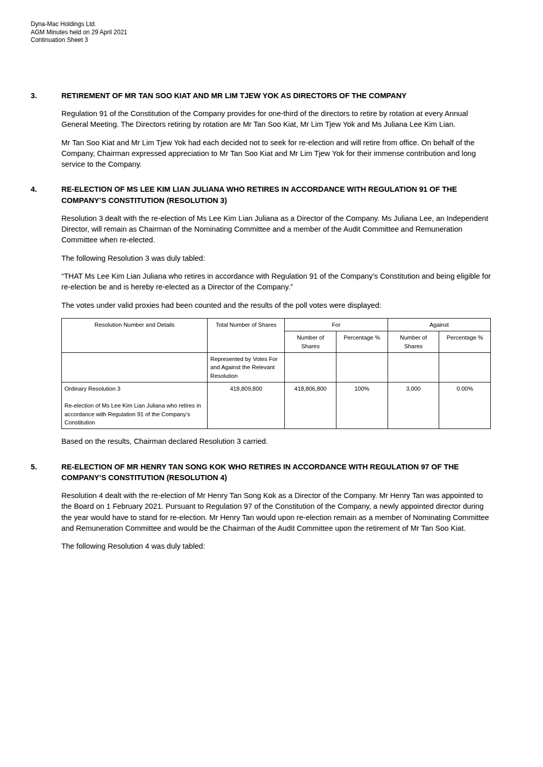Dyna-Mac Holdings Ltd.
AGM Minutes held on 29 April 2021
Continuation Sheet 3
3.
RETIREMENT OF MR TAN SOO KIAT AND MR LIM TJEW YOK AS DIRECTORS OF THE COMPANY
Regulation 91 of the Constitution of the Company provides for one-third of the directors to retire by rotation at every Annual General Meeting. The Directors retiring by rotation are Mr Tan Soo Kiat, Mr Lim Tjew Yok and Ms Juliana Lee Kim Lian.
Mr Tan Soo Kiat and Mr Lim Tjew Yok had each decided not to seek for re-election and will retire from office. On behalf of the Company, Chairman expressed appreciation to Mr Tan Soo Kiat and Mr Lim Tjew Yok for their immense contribution and long service to the Company.
4.
RE-ELECTION OF MS LEE KIM LIAN JULIANA WHO RETIRES IN ACCORDANCE WITH REGULATION 91 OF THE COMPANY’S CONSTITUTION (RESOLUTION 3)
Resolution 3 dealt with the re-election of Ms Lee Kim Lian Juliana as a Director of the Company. Ms Juliana Lee, an Independent Director, will remain as Chairman of the Nominating Committee and a member of the Audit Committee and Remuneration Committee when re-elected.
The following Resolution 3 was duly tabled:
“THAT Ms Lee Kim Lian Juliana who retires in accordance with Regulation 91 of the Company’s Constitution and being eligible for re-election be and is hereby re-elected as a Director of the Company.”
The votes under valid proxies had been counted and the results of the poll votes were displayed:
| Resolution Number and Details | Total Number of Shares | For | Against |
| --- | --- | --- | --- |
| Number of Shares | Percentage % | Number of Shares | Percentage % |
| | Represented by Votes For and Against the Relevant Resolution | | | | |
| Ordinary Resolution 3 Re-election of Ms Lee Kim Lian Juliana who retires in accordance with Regulation 91 of the Company’s Constitution | 418,809,800 | 418,806,800 | 100% | 3,000 | 0.00% |
Based on the results, Chairman declared Resolution 3 carried.
5.
RE-ELECTION OF MR HENRY TAN SONG KOK WHO RETIRES IN ACCORDANCE WITH REGULATION 97 OF THE COMPANY’S CONSTITUTION (RESOLUTION 4)
Resolution 4 dealt with the re-election of Mr Henry Tan Song Kok as a Director of the Company. Mr Henry Tan was appointed to the Board on 1 February 2021. Pursuant to Regulation 97 of the Constitution of the Company, a newly appointed director during the year would have to stand for re-election. Mr Henry Tan would upon re-election remain as a member of Nominating Committee and Remuneration Committee and would be the Chairman of the Audit Committee upon the retirement of Mr Tan Soo Kiat.
The following Resolution 4 was duly tabled: